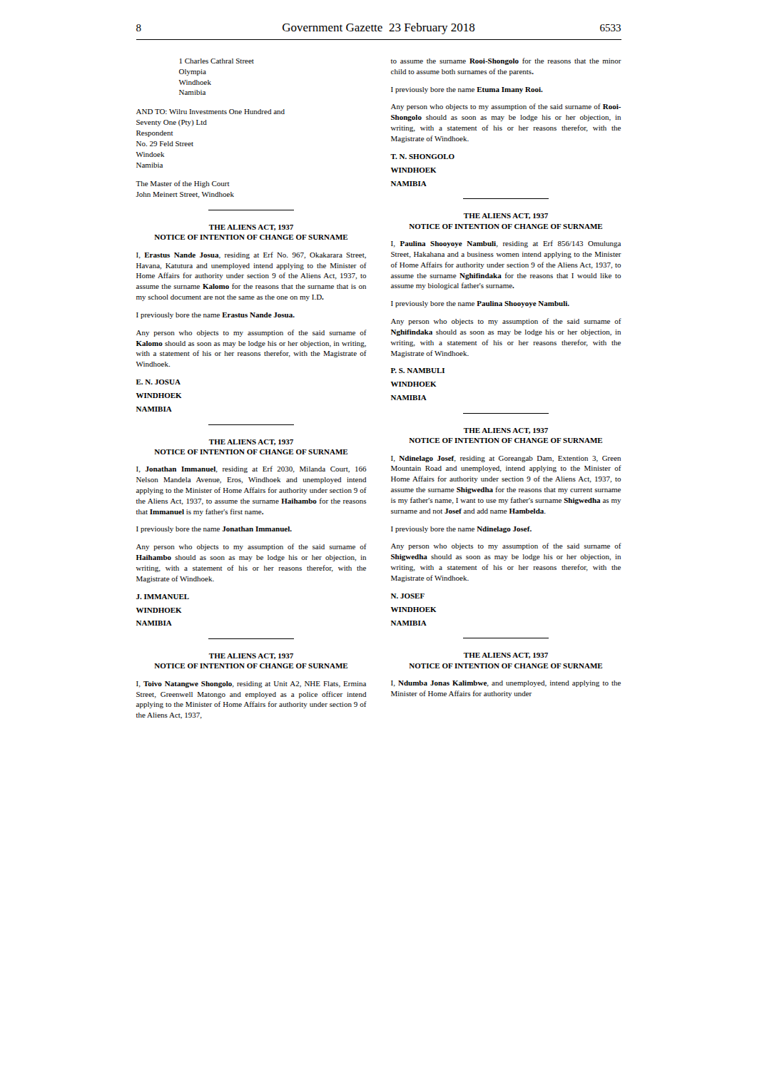8
Government Gazette 23 February 2018
6533
1 Charles Cathral Street
Olympia
Windhoek
Namibia
AND TO: Wilru Investments One Hundred and
Seventy One (Pty) Ltd
Respondent
No. 29 Feld Street
Windoek
Namibia
The Master of the High Court
John Meinert Street, Windhoek
The Aliens Act, 1937
Notice of Intention of Change of Surname
I, Erastus Nande Josua, residing at Erf No. 967, Okakarara Street, Havana, Katutura and unemployed intend applying to the Minister of Home Affairs for authority under section 9 of the Aliens Act, 1937, to assume the surname Kalomo for the reasons that the surname that is on my school document are not the same as the one on my I.D.
I previously bore the name Erastus Nande Josua.
Any person who objects to my assumption of the said surname of Kalomo should as soon as may be lodge his or her objection, in writing, with a statement of his or her reasons therefor, with the Magistrate of Windhoek.
E. N. Josua
Windhoek
Namibia
The Aliens Act, 1937
Notice of Intention of Change of Surname
I, Jonathan Immanuel, residing at Erf 2030, Milanda Court, 166 Nelson Mandela Avenue, Eros, Windhoek and unemployed intend applying to the Minister of Home Affairs for authority under section 9 of the Aliens Act, 1937, to assume the surname Haihambo for the reasons that Immanuel is my father's first name.
I previously bore the name Jonathan Immanuel.
Any person who objects to my assumption of the said surname of Haihambo should as soon as may be lodge his or her objection, in writing, with a statement of his or her reasons therefor, with the Magistrate of Windhoek.
J. Immanuel
Windhoek
Namibia
The Aliens Act, 1937
Notice of Intention of Change of Surname
I, Toivo Natangwe Shongolo, residing at Unit A2, NHE Flats, Ermina Street, Greenwell Matongo and employed as a police officer intend applying to the Minister of Home Affairs for authority under section 9 of the Aliens Act, 1937,
to assume the surname Rooi-Shongolo for the reasons that the minor child to assume both surnames of the parents.
I previously bore the name Etuma Imany Rooi.
Any person who objects to my assumption of the said surname of Rooi-Shongolo should as soon as may be lodge his or her objection, in writing, with a statement of his or her reasons therefor, with the Magistrate of Windhoek.
T. N. Shongolo
Windhoek
Namibia
The Aliens Act, 1937
Notice of Intention of Change of Surname
I, Paulina Shooyoye Nambuli, residing at Erf 856/143 Omulunga Street, Hakahana and a business women intend applying to the Minister of Home Affairs for authority under section 9 of the Aliens Act, 1937, to assume the surname Nghifindaka for the reasons that I would like to assume my biological father's surname.
I previously bore the name Paulina Shooyoye Nambuli.
Any person who objects to my assumption of the said surname of Nghifindaka should as soon as may be lodge his or her objection, in writing, with a statement of his or her reasons therefor, with the Magistrate of Windhoek.
P. S. Nambuli
Windhoek
Namibia
The Aliens Act, 1937
Notice of Intention of Change of Surname
I, Ndinelago Josef, residing at Goreangab Dam, Extention 3, Green Mountain Road and unemployed, intend applying to the Minister of Home Affairs for authority under section 9 of the Aliens Act, 1937, to assume the surname Shigwedha for the reasons that my current surname is my father's name, I want to use my father's surname Shigwedha as my surname and not Josef and add name Hambelda.
I previously bore the name Ndinelago Josef.
Any person who objects to my assumption of the said surname of Shigwedha should as soon as may be lodge his or her objection, in writing, with a statement of his or her reasons therefor, with the Magistrate of Windhoek.
N. Josef
Windhoek
Namibia
The Aliens Act, 1937
Notice of Intention of Change of Surname
I, Ndumba Jonas Kalimbwe, and unemployed, intend applying to the Minister of Home Affairs for authority under